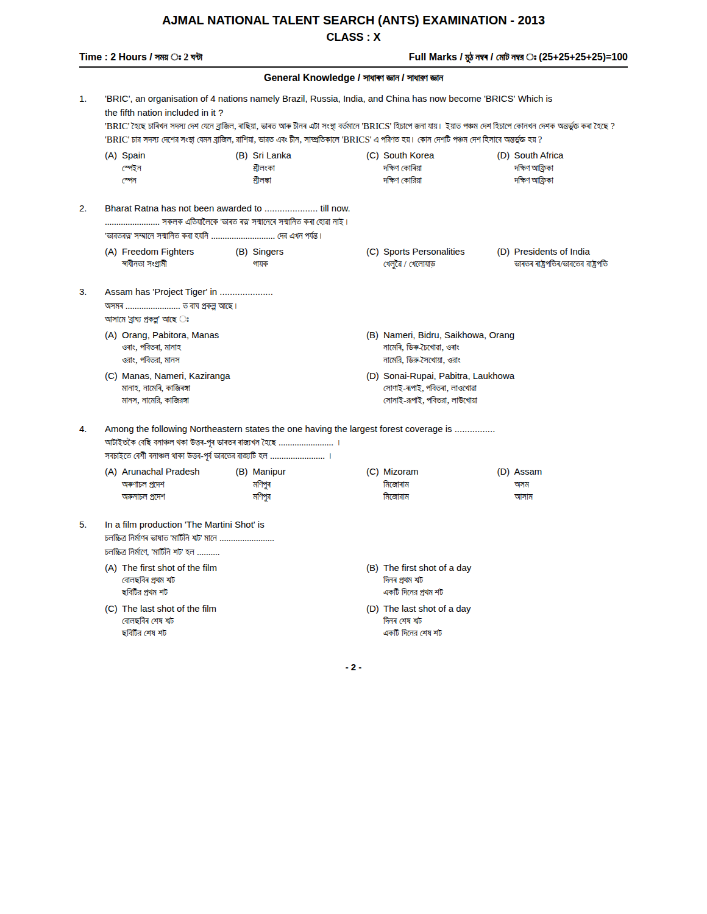AJMAL NATIONAL TALENT SEARCH (ANTS) EXAMINATION - 2013
CLASS : X
Time : 2 Hours / সময় ঃ 2 ঘন্টা Full Marks / মুঠ নম্বৰ / মোট নম্বর ঃ (25+25+25+25)=100
General Knowledge / সাধাৰণ জ্ঞান / সাধারণ জ্ঞান
'BRIC', an organisation of 4 nations namely Brazil, Russia, India, and China has now become 'BRICS' Which is
the fifth nation included in it ?
'BRIC' হৈছে চাৰিখন সদস্য দেশ যেনে ব্ৰাজিল, ৰাছিয়া, ভাৰত আৰু চীনৰ এটা সংস্থা বৰ্তমানে 'BRICS' হিচাপে জনা যায়। ইয়াত পঞ্চম দেশ হিচাপে কোনখন দেশক অন্তৰ্ভুক্ত কৰা হৈছে ?
'BRIC' চার সদস্য দেশের সংস্থা যেমন ব্রাজিল, রাশিয়া, ভারত এবং চীন, সাম্প্রতিকালে 'BRICS' এ পরিণত হয়। কোন দেশটি পঞ্চম দেশ হিসাবে অন্তর্ভুক্ত হয় ?
| (A) Spain স্পেইন স্পেন | (B) Sri Lanka শ্ৰীলংকা শ্রীলঙ্কা | (C) South Korea দক্ষিণ কোৰিয়া দক্ষিণ কোরিয়া | (D) South Africa দক্ষিণ আফ্ৰিকা দক্ষিণ আফ্রিকা |
Bharat Ratna has not been awarded to ..................... till now.
........................ সকলক এতিয়ালৈকে 'ভাৰত ৰত্ন' সন্মানেৰে সন্মানিত কৰা হোৱা নাই।
'ভারতরত্ন' সম্মানে সন্মানিত করা হয়নি ............................ দের এখন পর্যন্ত।
| (A) Freedom Fighters স্বাধীনতা সংগ্রামী | (B) Singers গায়ক | (C) Sports Personalities খেলুৱৈ / খেলোয়াড় | (D) Presidents of India ভাৰতৰ ৰাষ্ট্ৰপতিৰ/ভারতের রাষ্ট্রপতি |
Assam has 'Project Tiger' in .....................
অসমৰ ........................ ত বাঘ প্ৰকল্প আছে।
আসামে 'ব্রাঘ্য প্রকল্প' আছে ঃ
| (A) Orang, Pabitora, Manas ওৰাং, পবিতৰা, মানাহ ওরাং, পবিতরা, মানস | (B) Nameri, Bidru, Saikhowa, Orang নামেৰি, ডিৰু-চৈখোৱা, ওৰাং নামেরি, ডিরু-সৈখোয়া, ওরাং |
| (C) Manas, Nameri, Kaziranga মানাহ, নামেৰি, কাজিৰঙ্গা মানস, নামেরি, কাজিরঙ্গা | (D) Sonai-Rupai, Pabitra, Laukhowa সোণাই-ৰূপাই, পবিতৰা, লাওখোৱা সোনাই-রূপাই, পবিতরা, লাউখোয়া |
Among the following Northeastern states the one having the largest forest coverage is ................
আটাইতকৈ বেছি বনাঞ্চল থকা উত্তৰ-পূৰ ভাৰতৰ ৰাজ্যখন হৈছে ........................ ।
সবচাইতে বেশী বনাঞ্চল থাকা উত্তর-পূর্ব ভারতের রাজ্যটি হল ........................ ।
| (A) Arunachal Pradesh অৰুণাচল প্ৰদেশ অরুনাচল প্রদেশ | (B) Manipur মণিপুৰ মণিপুর | (C) Mizoram মিজোৰাম মিজোরাম | (D) Assam অসম আসাম |
In a film production 'The Martini Shot' is
চলচ্চিত্ৰ নিৰ্মাণৰ ভাষাত 'মাৰ্টিনি শ্বট' মানে ........................
চলচ্চিত্র নির্মাণে, 'মার্টিনি শট' হল ..........
| (A) The first shot of the film বোলছবিৰ প্ৰথম শ্বট ছবিটির প্রথম শট | (B) The first shot of a day দিনৰ প্ৰথম শ্বট একটি দিনের প্রথম শট |
| (C) The last shot of the film বোলছবিৰ শেষ শ্বট ছবিটির শেষ শট | (D) The last shot of a day দিনৰ শেষ শ্বট একটি দিনের শেষ শট |
- 2 -